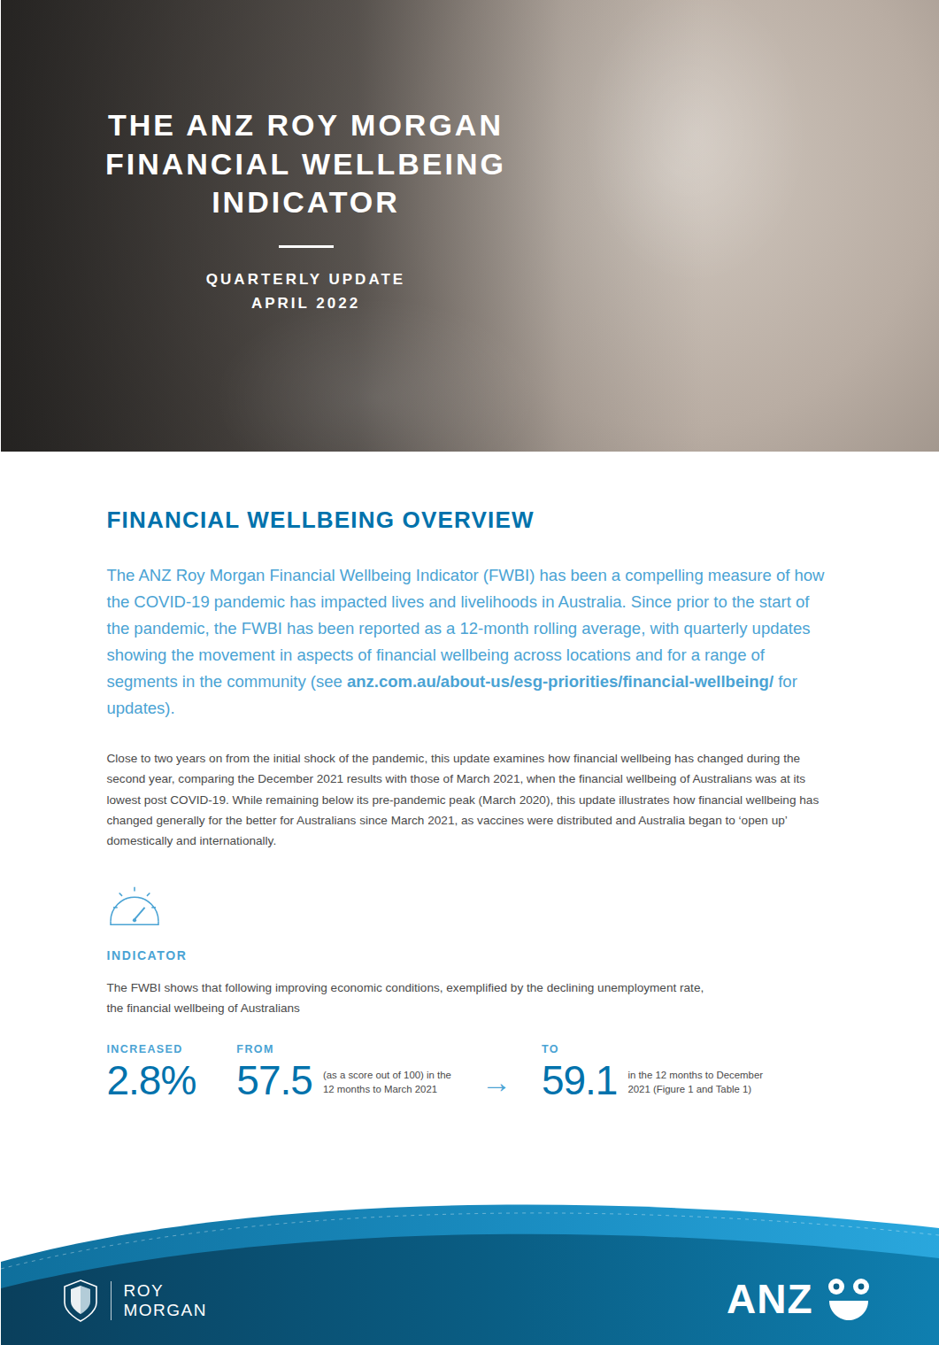The ANZ Roy Morgan
Financial Wellbeing
Indicator
Quarterly Update
April 2022
Financial Wellbeing Overview
The ANZ Roy Morgan Financial Wellbeing Indicator (FWBI) has been a compelling measure of how the COVID-19 pandemic has impacted lives and livelihoods in Australia. Since prior to the start of the pandemic, the FWBI has been reported as a 12-month rolling average, with quarterly updates showing the movement in aspects of financial wellbeing across locations and for a range of segments in the community (see anz.com.au/about-us/esg-priorities/financial-wellbeing/ for updates).
Close to two years on from the initial shock of the pandemic, this update examines how financial wellbeing has changed during the second year, comparing the December 2021 results with those of March 2021, when the financial wellbeing of Australians was at its lowest post COVID-19. While remaining below its pre-pandemic peak (March 2020), this update illustrates how financial wellbeing has changed generally for the better for Australians since March 2021, as vaccines were distributed and Australia began to ‘open up’ domestically and internationally.
Indicator
The FWBI shows that following improving economic conditions, exemplified by the declining unemployment rate,
the financial wellbeing of Australians
Increased 2.8%
From
57.5 (as a score out of 100) in the
12 months to March 2021
→
To
59.1 in the 12 months to December
2021 (Figure 1 and Table 1)
ROY
MORGAN
ANZ